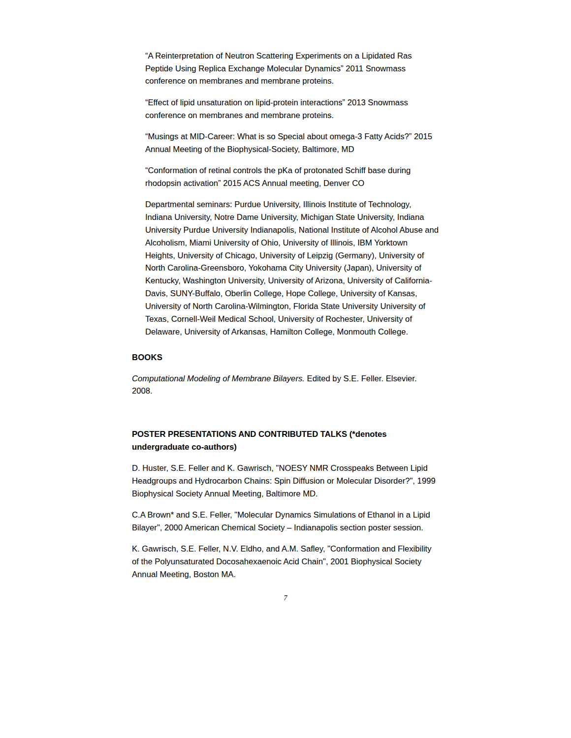“A Reinterpretation of Neutron Scattering Experiments on a Lipidated Ras Peptide Using Replica Exchange Molecular Dynamics” 2011 Snowmass conference on membranes and membrane proteins.
“Effect of lipid unsaturation on lipid-protein interactions” 2013 Snowmass conference on membranes and membrane proteins.
“Musings at MID-Career: What is so Special about omega-3 Fatty Acids?” 2015 Annual Meeting of the Biophysical-Society, Baltimore, MD
“Conformation of retinal controls the pKa of protonated Schiff base during rhodopsin activation” 2015 ACS Annual meeting, Denver CO
Departmental seminars: Purdue University, Illinois Institute of Technology, Indiana University, Notre Dame University, Michigan State University, Indiana University Purdue University Indianapolis, National Institute of Alcohol Abuse and Alcoholism, Miami University of Ohio, University of Illinois, IBM Yorktown Heights, University of Chicago, University of Leipzig (Germany), University of North Carolina-Greensboro, Yokohama City University (Japan), University of Kentucky, Washington University, University of Arizona, University of California-Davis, SUNY-Buffalo, Oberlin College, Hope College, University of Kansas, University of North Carolina-Wilmington, Florida State University University of Texas, Cornell-Weil Medical School, University of Rochester, University of Delaware, University of Arkansas, Hamilton College, Monmouth College.
BOOKS
Computational Modeling of Membrane Bilayers. Edited by S.E. Feller. Elsevier. 2008.
POSTER PRESENTATIONS AND CONTRIBUTED TALKS (*denotes undergraduate co-authors)
D. Huster, S.E. Feller and K. Gawrisch, "NOESY NMR Crosspeaks Between Lipid Headgroups and Hydrocarbon Chains: Spin Diffusion or Molecular Disorder?", 1999 Biophysical Society Annual Meeting, Baltimore MD.
C.A Brown* and S.E. Feller, "Molecular Dynamics Simulations of Ethanol in a Lipid Bilayer", 2000 American Chemical Society – Indianapolis section poster session.
K. Gawrisch, S.E. Feller, N.V. Eldho, and A.M. Safley, "Conformation and Flexibility of the Polyunsaturated Docosahexaenoic Acid Chain", 2001 Biophysical Society Annual Meeting, Boston MA.
7